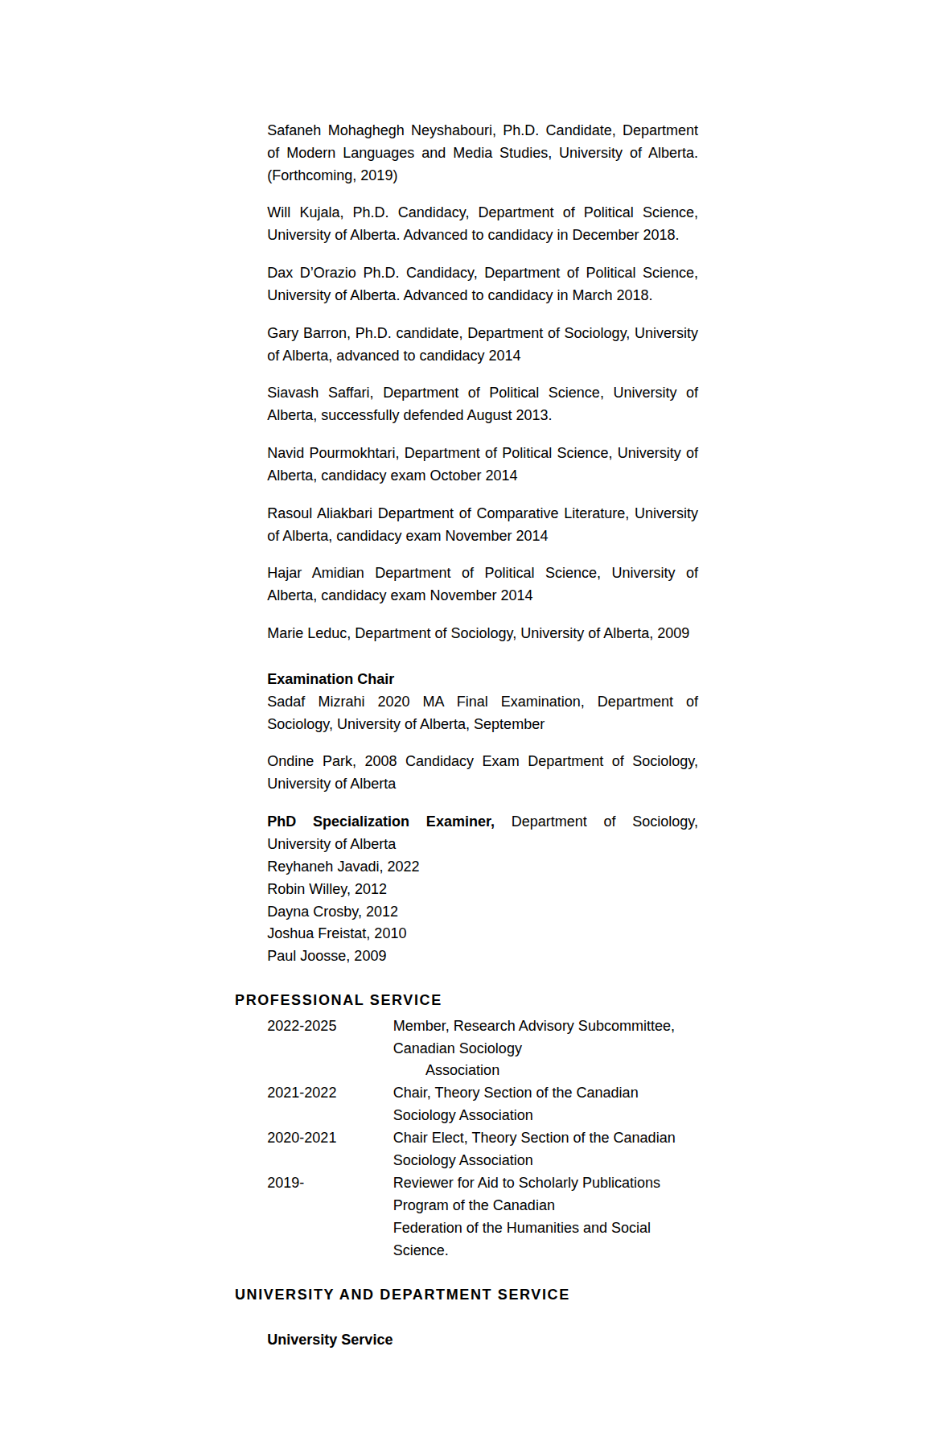Safaneh Mohaghegh Neyshabouri, Ph.D. Candidate, Department of Modern Languages and Media Studies, University of Alberta. (Forthcoming, 2019)
Will Kujala, Ph.D. Candidacy, Department of Political Science, University of Alberta. Advanced to candidacy in December 2018.
Dax D’Orazio Ph.D. Candidacy, Department of Political Science, University of Alberta. Advanced to candidacy in March 2018.
Gary Barron, Ph.D. candidate, Department of Sociology, University of Alberta, advanced to candidacy 2014
Siavash Saffari, Department of Political Science, University of Alberta, successfully defended August 2013.
Navid Pourmokhtari, Department of Political Science, University of Alberta, candidacy exam October 2014
Rasoul Aliakbari Department of Comparative Literature, University of Alberta, candidacy exam November 2014
Hajar Amidian Department of Political Science, University of Alberta, candidacy exam November 2014
Marie Leduc, Department of Sociology, University of Alberta, 2009
Examination Chair
Sadaf Mizrahi 2020 MA Final Examination, Department of Sociology, University of Alberta, September
Ondine Park, 2008 Candidacy Exam Department of Sociology, University of Alberta
PhD Specialization Examiner, Department of Sociology, University of Alberta
Reyhaneh Javadi, 2022
Robin Willey, 2012
Dayna Crosby, 2012
Joshua Freistat, 2010
Paul Joosse, 2009
Professional Service
| 2022-2025 | Member, Research Advisory Subcommittee, Canadian Sociology Association |
| 2021-2022 | Chair, Theory Section of the Canadian Sociology Association |
| 2020-2021 | Chair Elect, Theory Section of the Canadian Sociology Association |
| 2019- | Reviewer for Aid to Scholarly Publications Program of the Canadian Federation of the Humanities and Social Science. |
University and Department Service
University Service